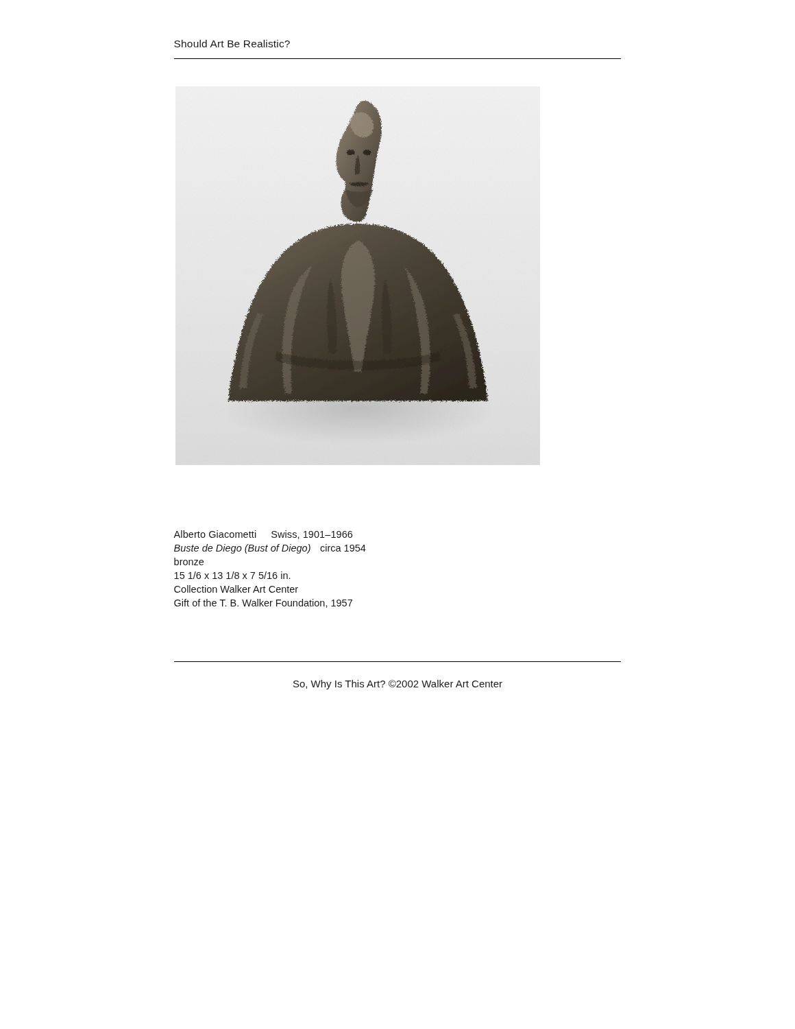Should Art Be Realistic?
Alberto GiacomettiSwiss, 1901–1966
Buste de Diego (Bust of Diego) circa 1954
bronze
15 1/6 x 13 1/8 x 7 5/16 in.
Collection Walker Art Center
Gift of the T. B. Walker Foundation, 1957
So, Why Is This Art? ©2002 Walker Art Center